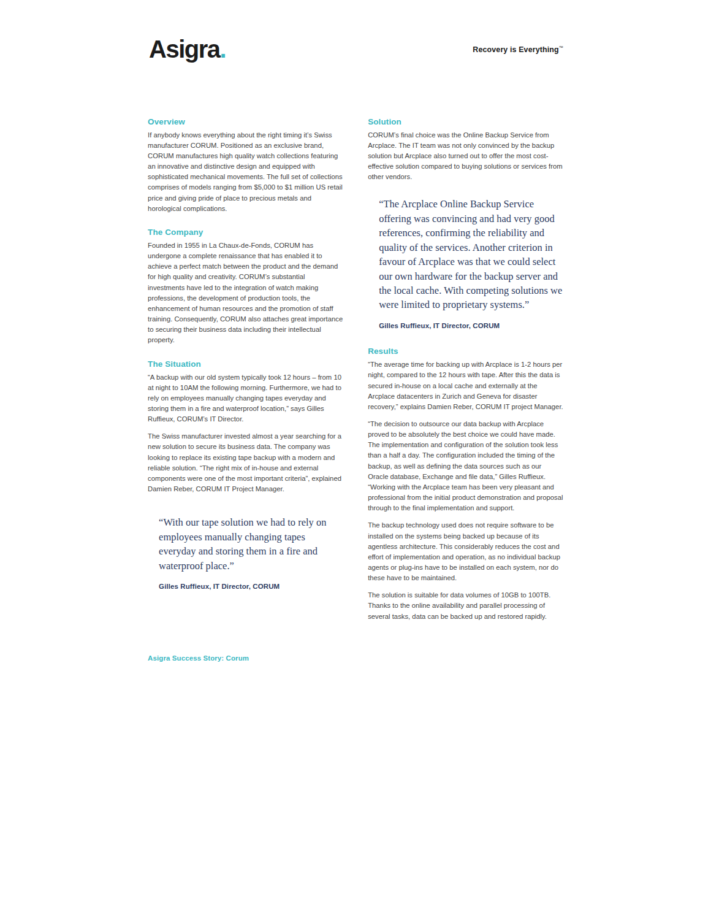Asigra.
Recovery is Everything™
Overview
If anybody knows everything about the right timing it’s Swiss manufacturer CORUM. Positioned as an exclusive brand, CORUM manufactures high quality watch collections featuring an innovative and distinctive design and equipped with sophisticated mechanical movements. The full set of collections comprises of models ranging from $5,000 to $1 million US retail price and giving pride of place to precious metals and horological complications.
The Company
Founded in 1955 in La Chaux-de-Fonds, CORUM has undergone a complete renaissance that has enabled it to achieve a perfect match between the product and the demand for high quality and creativity. CORUM’s substantial investments have led to the integration of watch making professions, the development of production tools, the enhancement of human resources and the promotion of staff training. Consequently, CORUM also attaches great importance to securing their business data including their intellectual property.
The Situation
“A backup with our old system typically took 12 hours – from 10 at night to 10AM the following morning. Furthermore, we had to rely on employees manually changing tapes everyday and storing them in a fire and waterproof location,” says Gilles Ruffieux, CORUM’s IT Director.
The Swiss manufacturer invested almost a year searching for a new solution to secure its business data. The company was looking to replace its existing tape backup with a modern and reliable solution. “The right mix of in-house and external components were one of the most important criteria”, explained Damien Reber, CORUM IT Project Manager.
“With our tape solution we had to rely on employees manually changing tapes everyday and storing them in a fire and waterproof place.”
Gilles Ruffieux, IT Director, CORUM
Solution
CORUM’s final choice was the Online Backup Service from Arcplace. The IT team was not only convinced by the backup solution but Arcplace also turned out to offer the most cost-effective solution compared to buying solutions or services from other vendors.
“The Arcplace Online Backup Service offering was convincing and had very good references, confirming the reliability and quality of the services. Another criterion in favour of Arcplace was that we could select our own hardware for the backup server and the local cache. With competing solutions we were limited to proprietary systems.”
Gilles Ruffieux, IT Director, CORUM
Results
“The average time for backing up with Arcplace is 1-2 hours per night, compared to the 12 hours with tape. After this the data is secured in-house on a local cache and externally at the Arcplace datacenters in Zurich and Geneva for disaster recovery,” explains Damien Reber, CORUM IT project Manager.
“The decision to outsource our data backup with Arcplace proved to be absolutely the best choice we could have made. The implementation and configuration of the solution took less than a half a day. The configuration included the timing of the backup, as well as defining the data sources such as our Oracle database, Exchange and file data,” Gilles Ruffieux. “Working with the Arcplace team has been very pleasant and professional from the initial product demonstration and proposal through to the final implementation and support.
The backup technology used does not require software to be installed on the systems being backed up because of its agentless architecture. This considerably reduces the cost and effort of implementation and operation, as no individual backup agents or plug-ins have to be installed on each system, nor do these have to be maintained.
The solution is suitable for data volumes of 10GB to 100TB. Thanks to the online availability and parallel processing of several tasks, data can be backed up and restored rapidly.
Asigra Success Story: Corum